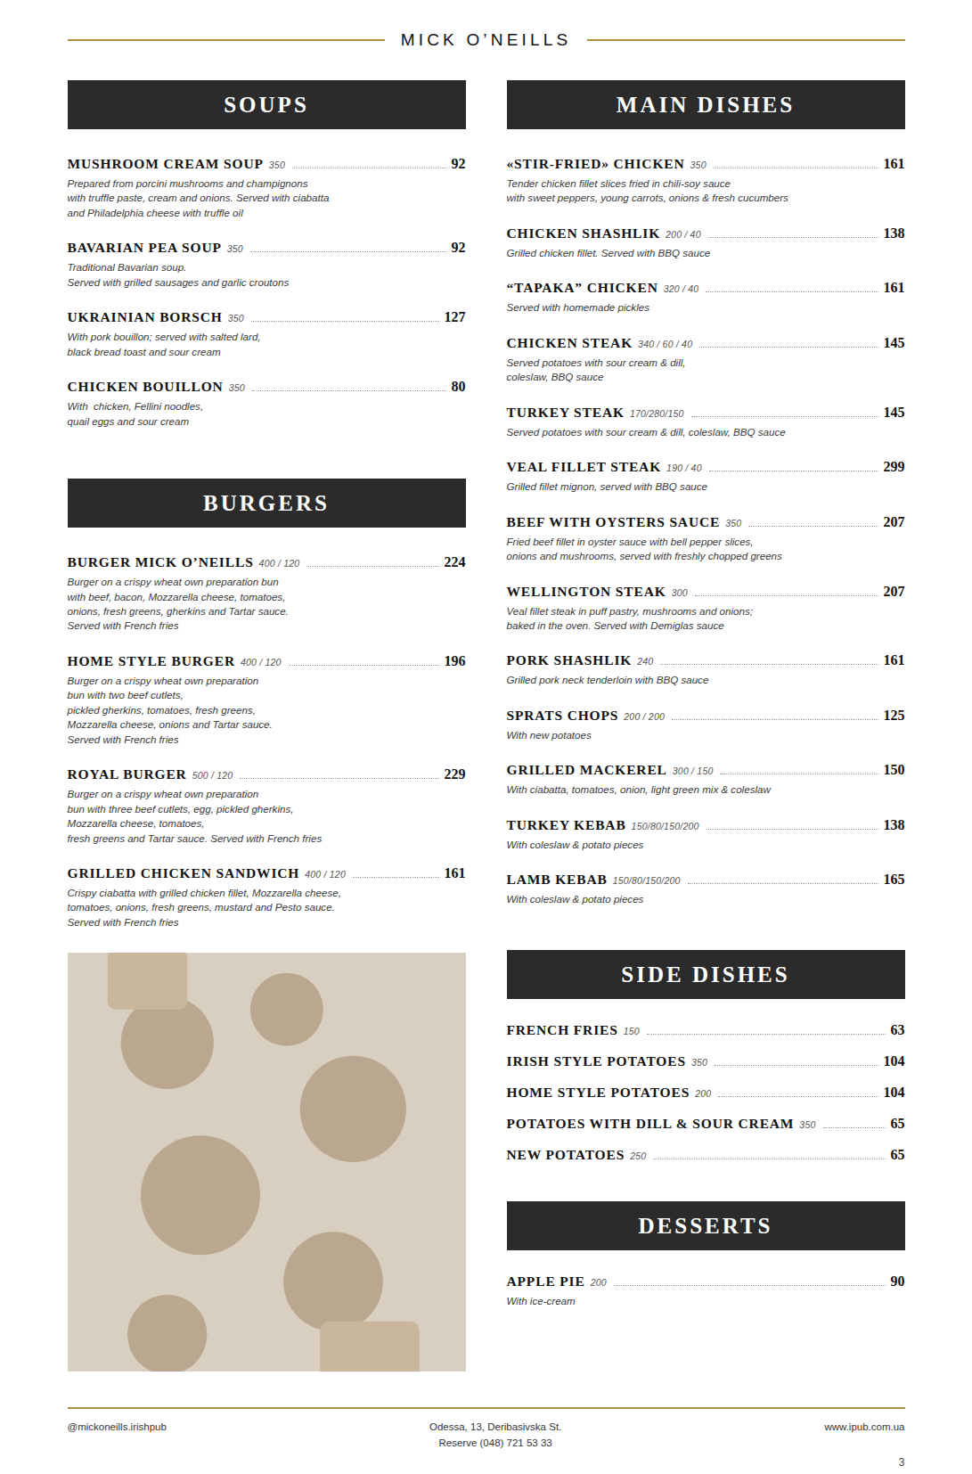MICK O’NEILLS
Soups
Mushroom Cream Soup 350 92
Prepared from porcini mushrooms and champignons
with truffle paste, cream and onions. Served with ciabatta
and Philadelphia cheese with truffle oil
Bavarian Pea Soup 350 92
Traditional Bavarian soup.
Served with grilled sausages and garlic croutons
Ukrainian Borsch 350 127
With pork bouillon; served with salted lard,
black bread toast and sour cream
Chicken Bouillon 350 80
With chicken, Fellini noodles,
quail eggs and sour cream
Burgers
Burger Mick O’Neills 400 / 120 224
Burger on a crispy wheat own preparation bun
with beef, bacon, Mozzarella cheese, tomatoes,
onions, fresh greens, gherkins and Tartar sauce.
Served with French fries
Home Style Burger 400 / 120 196
Burger on a crispy wheat own preparation
bun with two beef cutlets,
pickled gherkins, tomatoes, fresh greens,
Mozzarella cheese, onions and Tartar sauce.
Served with French fries
Royal Burger 500 / 120 229
Burger on a crispy wheat own preparation
bun with three beef cutlets, egg, pickled gherkins,
Mozzarella cheese, tomatoes,
fresh greens and Tartar sauce. Served with French fries
Grilled Chicken Sandwich 400 / 120 161
Crispy ciabatta with grilled chicken fillet, Mozzarella cheese,
tomatoes, onions, fresh greens, mustard and Pesto sauce.
Served with French fries
Main Dishes
«Stir-Fried» Chicken 350 161
Tender chicken fillet slices fried in chili-soy sauce
with sweet peppers, young carrots, onions & fresh cucumbers
Chicken Shashlik 200 / 40 138
Grilled chicken fillet. Served with BBQ sauce
“Tapaka” Chicken 320 / 40 161
Served with homemade pickles
Chicken Steak 340 / 60 / 40 145
Served potatoes with sour cream & dill,
coleslaw, BBQ sauce
Turkey Steak 170/280/150 145
Served potatoes with sour cream & dill, coleslaw, BBQ sauce
Veal Fillet Steak 190 / 40 299
Grilled fillet mignon, served with BBQ sauce
Beef with Oysters Sauce 350 207
Fried beef fillet in oyster sauce with bell pepper slices,
onions and mushrooms, served with freshly chopped greens
Wellington Steak 300 207
Veal fillet steak in puff pastry, mushrooms and onions;
baked in the oven. Served with Demiglas sauce
Pork Shashlik 240 161
Grilled pork neck tenderloin with BBQ sauce
Sprats Chops 200 / 200 125
With new potatoes
Grilled Mackerel 300 / 150 150
With ciabatta, tomatoes, onion, light green mix & coleslaw
Turkey Kebab 150/80/150/200 138
With coleslaw & potato pieces
Lamb Kebab 150/80/150/200 165
With coleslaw & potato pieces
Side Dishes
French Fries 150 63
Irish Style Potatoes 350 104
Home Style Potatoes 200 104
Potatoes with Dill & Sour Cream 350 65
New Potatoes 250 65
Desserts
Apple Pie 200 90
With ice-cream
@mickoneills.irishpub
Odessa, 13, Deribasivska St.
Reserve (048) 721 53 33
www.ipub.com.ua
3